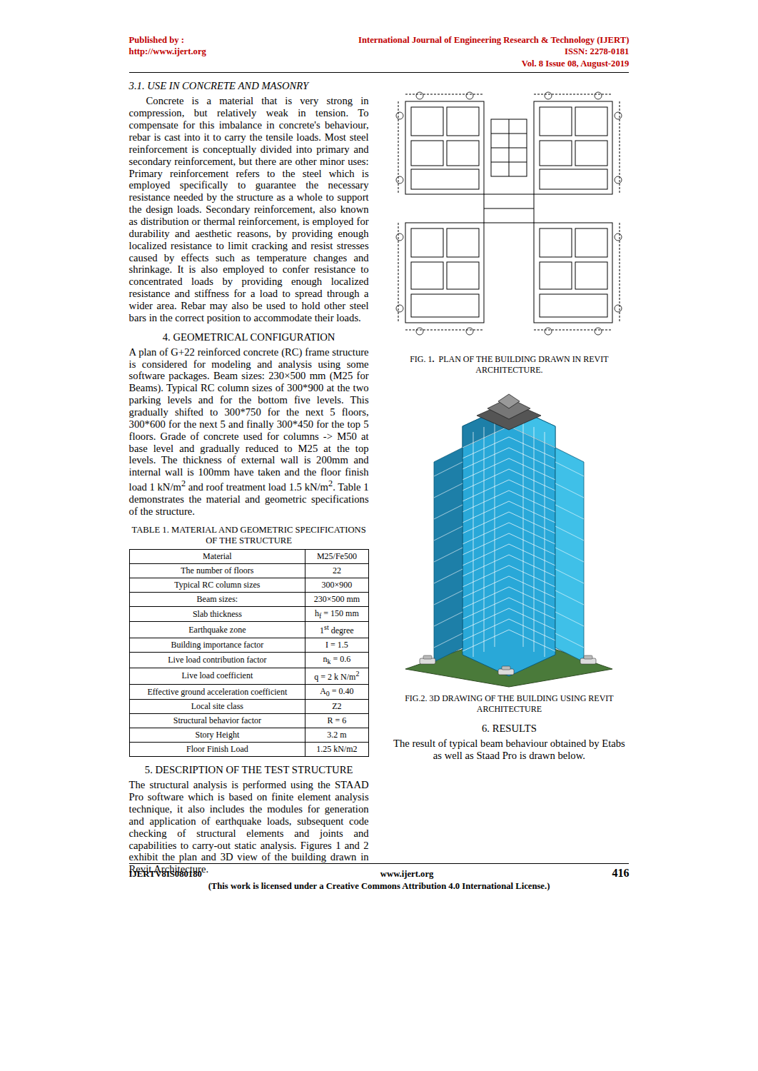Published by :
http://www.ijert.org
International Journal of Engineering Research & Technology (IJERT)
ISSN: 2278-0181
Vol. 8 Issue 08, August-2019
3.1. USE IN CONCRETE AND MASONRY
Concrete is a material that is very strong in compression, but relatively weak in tension. To compensate for this imbalance in concrete's behaviour, rebar is cast into it to carry the tensile loads. Most steel reinforcement is conceptually divided into primary and secondary reinforcement, but there are other minor uses: Primary reinforcement refers to the steel which is employed specifically to guarantee the necessary resistance needed by the structure as a whole to support the design loads. Secondary reinforcement, also known as distribution or thermal reinforcement, is employed for durability and aesthetic reasons, by providing enough localized resistance to limit cracking and resist stresses caused by effects such as temperature changes and shrinkage. It is also employed to confer resistance to concentrated loads by providing enough localized resistance and stiffness for a load to spread through a wider area. Rebar may also be used to hold other steel bars in the correct position to accommodate their loads.
4. GEOMETRICAL CONFIGURATION
A plan of G+22 reinforced concrete (RC) frame structure is considered for modeling and analysis using some software packages. Beam sizes: 230×500 mm (M25 for Beams). Typical RC column sizes of 300*900 at the two parking levels and for the bottom five levels. This gradually shifted to 300*750 for the next 5 floors, 300*600 for the next 5 and finally 300*450 for the top 5 floors. Grade of concrete used for columns -> M50 at base level and gradually reduced to M25 at the top levels. The thickness of external wall is 200mm and internal wall is 100mm have taken and the floor finish load 1 kN/m2 and roof treatment load 1.5 kN/m2. Table 1 demonstrates the material and geometric specifications of the structure.
TABLE 1. MATERIAL AND GEOMETRIC SPECIFICATIONS
OF THE STRUCTURE
| Material | M25/Fe500 |
| The number of floors | 22 |
| Typical RC column sizes | 300×900 |
| Beam sizes: | 230×500 mm |
| Slab thickness | h f = 150 mm |
| Earthquake zone | 1 st degree |
| Building importance factor | I = 1.5 |
| Live load contribution factor | n k = 0.6 |
| Live load coefficient | q = 2 k N/m 2 |
| Effective ground acceleration coefficient | A 0 = 0.40 |
| Local site class | Z2 |
| Structural behavior factor | R = 6 |
| Story Height | 3.2 m |
| Floor Finish Load | 1.25 kN/m2 |
5. DESCRIPTION OF THE TEST STRUCTURE
The structural analysis is performed using the STAAD Pro software which is based on finite element analysis technique, it also includes the modules for generation and application of earthquake loads, subsequent code checking of structural elements and joints and capabilities to carry-out static analysis. Figures 1 and 2 exhibit the plan and 3D view of the building drawn in Revit Architecture.
FIG. 1. PLAN OF THE BUILDING DRAWN IN REVIT
ARCHITECTURE.
FIG.2. 3D DRAWING OF THE BUILDING USING REVIT
ARCHITECTURE
6. RESULTS
The result of typical beam behaviour obtained by Etabs as well as Staad Pro is drawn below.
IJERTV8IS080180
www.ijert.org
416
(This work is licensed under a Creative Commons Attribution 4.0 International License.)